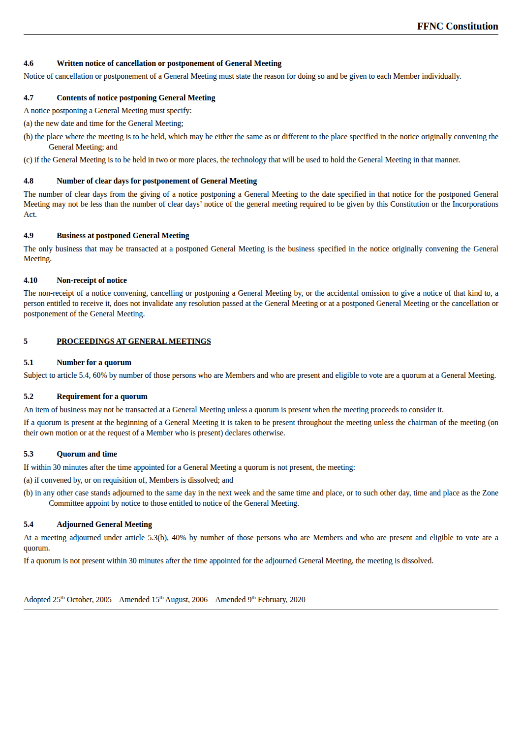FFNC Constitution
4.6 Written notice of cancellation or postponement of General Meeting
Notice of cancellation or postponement of a General Meeting must state the reason for doing so and be given to each Member individually.
4.7 Contents of notice postponing General Meeting
A notice postponing a General Meeting must specify:
(a) the new date and time for the General Meeting;
(b) the place where the meeting is to be held, which may be either the same as or different to the place specified in the notice originally convening the General Meeting; and
(c) if the General Meeting is to be held in two or more places, the technology that will be used to hold the General Meeting in that manner.
4.8 Number of clear days for postponement of General Meeting
The number of clear days from the giving of a notice postponing a General Meeting to the date specified in that notice for the postponed General Meeting may not be less than the number of clear days’ notice of the general meeting required to be given by this Constitution or the Incorporations Act.
4.9 Business at postponed General Meeting
The only business that may be transacted at a postponed General Meeting is the business specified in the notice originally convening the General Meeting.
4.10 Non-receipt of notice
The non-receipt of a notice convening, cancelling or postponing a General Meeting by, or the accidental omission to give a notice of that kind to, a person entitled to receive it, does not invalidate any resolution passed at the General Meeting or at a postponed General Meeting or the cancellation or postponement of the General Meeting.
5 PROCEEDINGS AT GENERAL MEETINGS
5.1 Number for a quorum
Subject to article 5.4, 60% by number of those persons who are Members and who are present and eligible to vote are a quorum at a General Meeting.
5.2 Requirement for a quorum
An item of business may not be transacted at a General Meeting unless a quorum is present when the meeting proceeds to consider it.
If a quorum is present at the beginning of a General Meeting it is taken to be present throughout the meeting unless the chairman of the meeting (on their own motion or at the request of a Member who is present) declares otherwise.
5.3 Quorum and time
If within 30 minutes after the time appointed for a General Meeting a quorum is not present, the meeting:
(a) if convened by, or on requisition of, Members is dissolved; and
(b) in any other case stands adjourned to the same day in the next week and the same time and place, or to such other day, time and place as the Zone Committee appoint by notice to those entitled to notice of the General Meeting.
5.4 Adjourned General Meeting
At a meeting adjourned under article 5.3(b), 40% by number of those persons who are Members and who are present and eligible to vote are a quorum.
If a quorum is not present within 30 minutes after the time appointed for the adjourned General Meeting, the meeting is dissolved.
Adopted 25th October, 2005 Amended 15th August, 2006 Amended 9th February, 2020